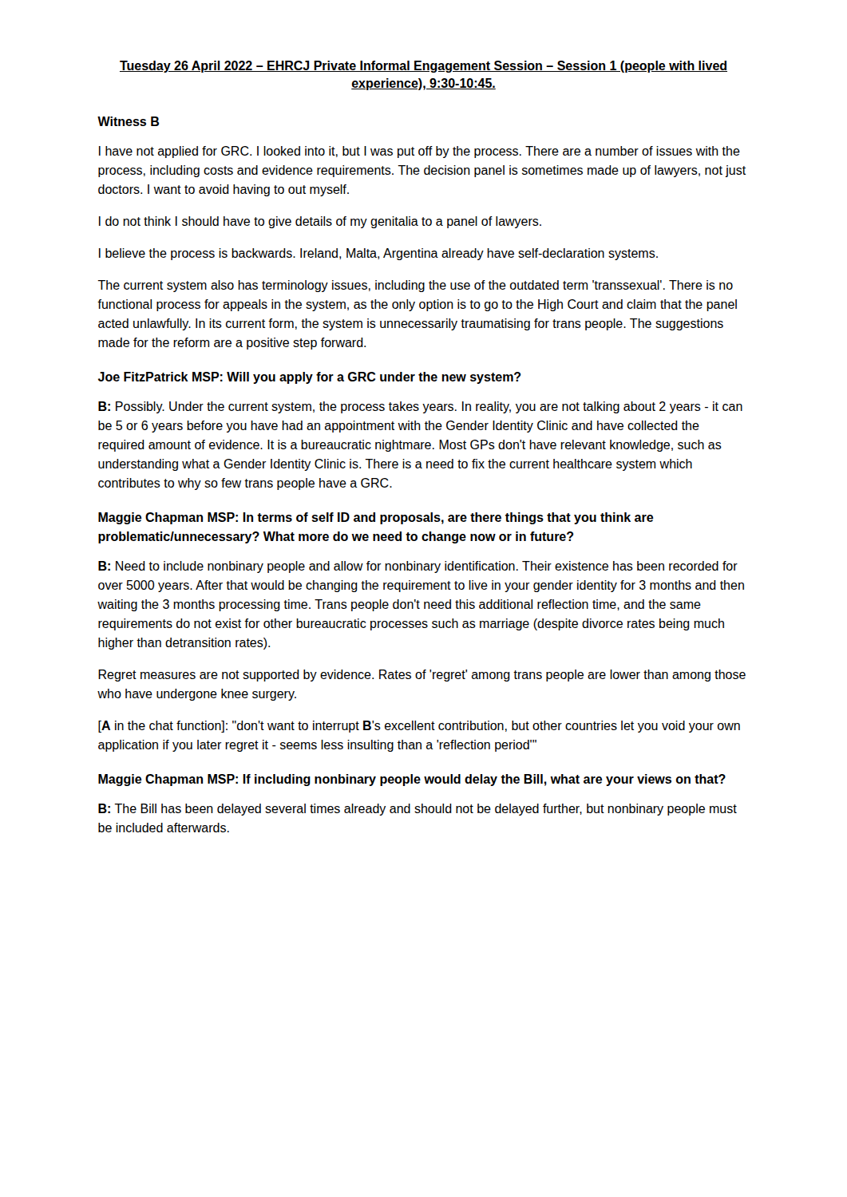Tuesday 26 April 2022 – EHRCJ Private Informal Engagement Session – Session 1 (people with lived experience), 9:30-10:45.
Witness B
I have not applied for GRC. I looked into it, but I was put off by the process. There are a number of issues with the process, including costs and evidence requirements. The decision panel is sometimes made up of lawyers, not just doctors. I want to avoid having to out myself.
I do not think I should have to give details of my genitalia to a panel of lawyers.
I believe the process is backwards. Ireland, Malta, Argentina already have self-declaration systems.
The current system also has terminology issues, including the use of the outdated term 'transsexual'. There is no functional process for appeals in the system, as the only option is to go to the High Court and claim that the panel acted unlawfully. In its current form, the system is unnecessarily traumatising for trans people. The suggestions made for the reform are a positive step forward.
Joe FitzPatrick MSP: Will you apply for a GRC under the new system?
B: Possibly. Under the current system, the process takes years. In reality, you are not talking about 2 years - it can be 5 or 6 years before you have had an appointment with the Gender Identity Clinic and have collected the required amount of evidence. It is a bureaucratic nightmare. Most GPs don't have relevant knowledge, such as understanding what a Gender Identity Clinic is. There is a need to fix the current healthcare system which contributes to why so few trans people have a GRC.
Maggie Chapman MSP: In terms of self ID and proposals, are there things that you think are problematic/unnecessary? What more do we need to change now or in future?
B: Need to include nonbinary people and allow for nonbinary identification. Their existence has been recorded for over 5000 years. After that would be changing the requirement to live in your gender identity for 3 months and then waiting the 3 months processing time. Trans people don't need this additional reflection time, and the same requirements do not exist for other bureaucratic processes such as marriage (despite divorce rates being much higher than detransition rates).
Regret measures are not supported by evidence. Rates of 'regret' among trans people are lower than among those who have undergone knee surgery.
[A in the chat function]: "don't want to interrupt B's excellent contribution, but other countries let you void your own application if you later regret it - seems less insulting than a 'reflection period'"
Maggie Chapman MSP: If including nonbinary people would delay the Bill, what are your views on that?
B: The Bill has been delayed several times already and should not be delayed further, but nonbinary people must be included afterwards.